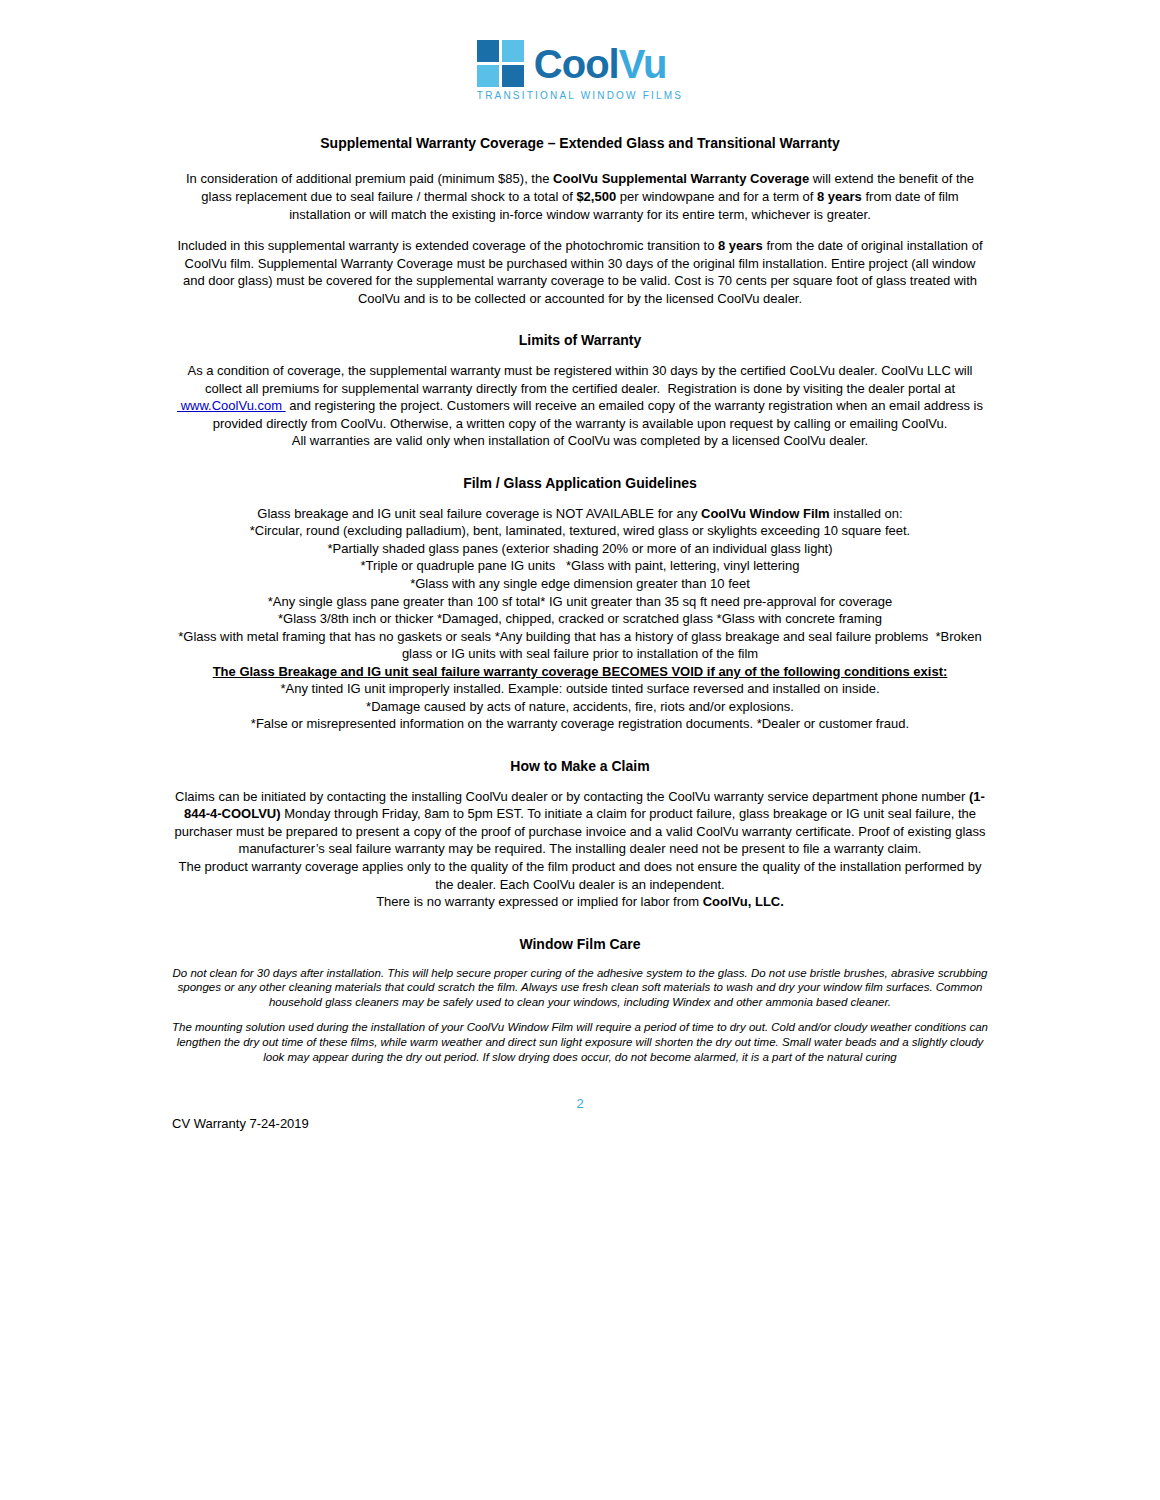CoolVu
TRANSITIONAL WINDOW FILMS
Supplemental Warranty Coverage – Extended Glass and Transitional Warranty
In consideration of additional premium paid (minimum $85), the CoolVu Supplemental Warranty Coverage will extend the benefit of the glass replacement due to seal failure / thermal shock to a total of $2,500 per windowpane and for a term of 8 years from date of film installation or will match the existing in-force window warranty for its entire term, whichever is greater.
Included in this supplemental warranty is extended coverage of the photochromic transition to 8 years from the date of original installation of CoolVu film. Supplemental Warranty Coverage must be purchased within 30 days of the original film installation. Entire project (all window and door glass) must be covered for the supplemental warranty coverage to be valid. Cost is 70 cents per square foot of glass treated with CoolVu and is to be collected or accounted for by the licensed CoolVu dealer.
Limits of Warranty
As a condition of coverage, the supplemental warranty must be registered within 30 days by the certified CooLVu dealer. CoolVu LLC will collect all premiums for supplemental warranty directly from the certified dealer. Registration is done by visiting the dealer portal at www.CoolVu.com and registering the project. Customers will receive an emailed copy of the warranty registration when an email address is provided directly from CoolVu. Otherwise, a written copy of the warranty is available upon request by calling or emailing CoolVu.
All warranties are valid only when installation of CoolVu was completed by a licensed CoolVu dealer.
Film / Glass Application Guidelines
Glass breakage and IG unit seal failure coverage is NOT AVAILABLE for any CoolVu Window Film installed on:
*Circular, round (excluding palladium), bent, laminated, textured, wired glass or skylights exceeding 10 square feet.
*Partially shaded glass panes (exterior shading 20% or more of an individual glass light)
*Triple or quadruple pane IG units *Glass with paint, lettering, vinyl lettering
*Glass with any single edge dimension greater than 10 feet
*Any single glass pane greater than 100 sf total* IG unit greater than 35 sq ft need pre-approval for coverage
*Glass 3/8th inch or thicker *Damaged, chipped, cracked or scratched glass *Glass with concrete framing
*Glass with metal framing that has no gaskets or seals *Any building that has a history of glass breakage and seal failure problems *Broken glass or IG units with seal failure prior to installation of the film
The Glass Breakage and IG unit seal failure warranty coverage BECOMES VOID if any of the following conditions exist:
*Any tinted IG unit improperly installed. Example: outside tinted surface reversed and installed on inside.
*Damage caused by acts of nature, accidents, fire, riots and/or explosions.
*False or misrepresented information on the warranty coverage registration documents. *Dealer or customer fraud.
How to Make a Claim
Claims can be initiated by contacting the installing CoolVu dealer or by contacting the CoolVu warranty service department phone number (1-844-4-COOLVU) Monday through Friday, 8am to 5pm EST. To initiate a claim for product failure, glass breakage or IG unit seal failure, the purchaser must be prepared to present a copy of the proof of purchase invoice and a valid CoolVu warranty certificate. Proof of existing glass manufacturer’s seal failure warranty may be required. The installing dealer need not be present to file a warranty claim.
The product warranty coverage applies only to the quality of the film product and does not ensure the quality of the installation performed by the dealer. Each CoolVu dealer is an independent.
There is no warranty expressed or implied for labor from CoolVu, LLC.
Window Film Care
Do not clean for 30 days after installation. This will help secure proper curing of the adhesive system to the glass. Do not use bristle brushes, abrasive scrubbing sponges or any other cleaning materials that could scratch the film. Always use fresh clean soft materials to wash and dry your window film surfaces. Common household glass cleaners may be safely used to clean your windows, including Windex and other ammonia based cleaner.
The mounting solution used during the installation of your CoolVu Window Film will require a period of time to dry out. Cold and/or cloudy weather conditions can lengthen the dry out time of these films, while warm weather and direct sun light exposure will shorten the dry out time. Small water beads and a slightly cloudy look may appear during the dry out period. If slow drying does occur, do not become alarmed, it is a part of the natural curing
2
CV Warranty 7-24-2019